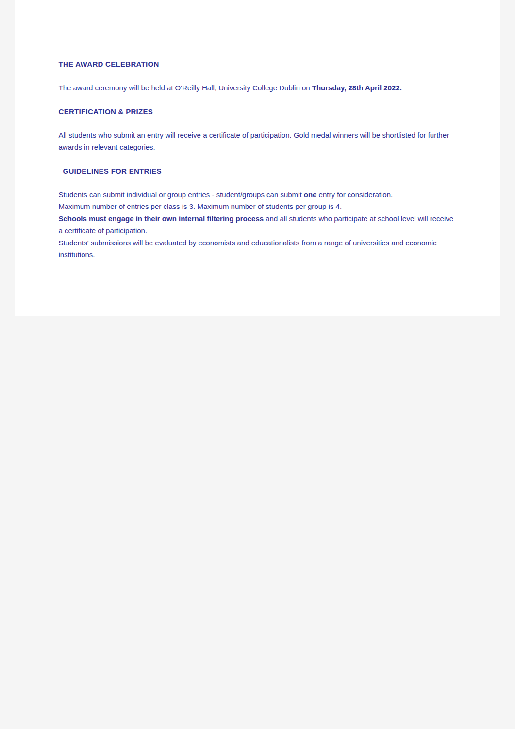The Award Celebration
The award ceremony will be held at O'Reilly Hall, University College Dublin on Thursday, 28th April 2022.
Certification & Prizes
All students who submit an entry will receive a certificate of participation. Gold medal winners will be shortlisted for further awards in relevant categories.
Guidelines for Entries
Students can submit individual or group entries - student/groups can submit one entry for consideration.
Maximum number of entries per class is 3. Maximum number of students per group is 4.
Schools must engage in their own internal filtering process and all students who participate at school level will receive a certificate of participation.
Students' submissions will be evaluated by economists and educationalists from a range of universities and economic institutions.